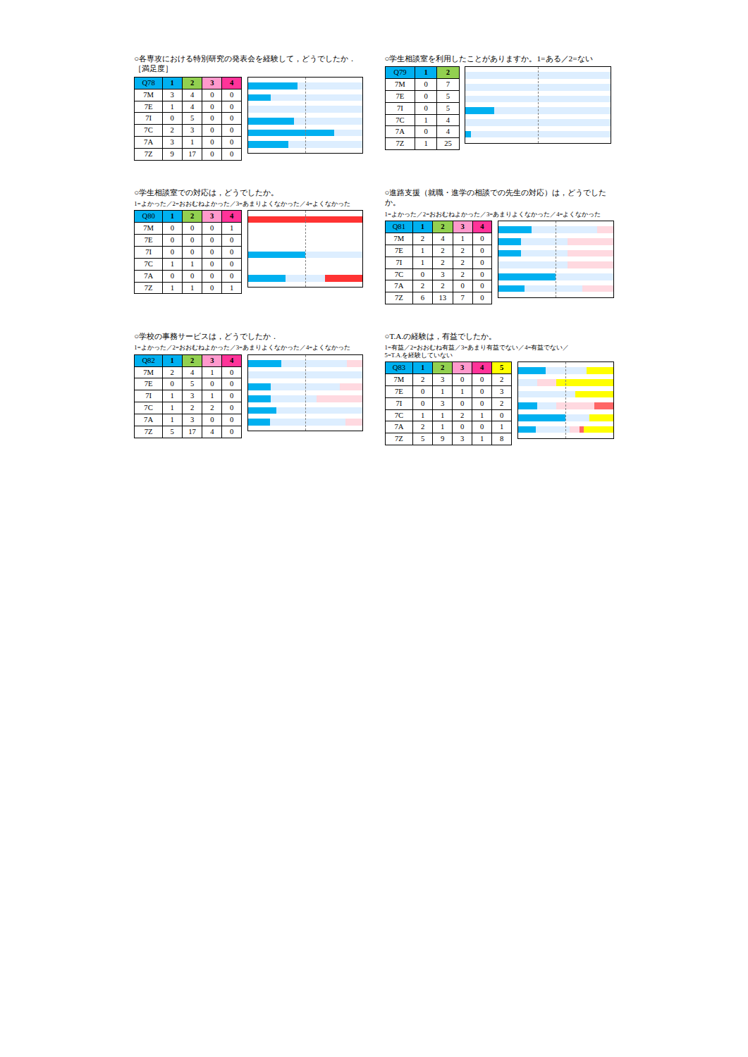○各専攻における特別研究の発表会を経験して，どうでしたか．［満足度］
| Q78 | 1 | 2 | 3 | 4 |
| --- | --- | --- | --- | --- |
| 7M | 3 | 4 | 0 | 0 |
| 7E | 1 | 4 | 0 | 0 |
| 7I | 0 | 5 | 0 | 0 |
| 7C | 2 | 3 | 0 | 0 |
| 7A | 3 | 1 | 0 | 0 |
| 7Z | 9 | 17 | 0 | 0 |
○学生相談室を利用したことがありますか。1=ある／2=ない
| Q79 | 1 | 2 |
| --- | --- | --- |
| 7M | 0 | 7 |
| 7E | 0 | 5 |
| 7I | 0 | 5 |
| 7C | 1 | 4 |
| 7A | 0 | 4 |
| 7Z | 1 | 25 |
○学生相談室での対応は，どうでしたか。
1=よかった／2=おおむねよかった／3=あまりよくなかった／4=よくなかった
| Q80 | 1 | 2 | 3 | 4 |
| --- | --- | --- | --- | --- |
| 7M | 0 | 0 | 0 | 1 |
| 7E | 0 | 0 | 0 | 0 |
| 7I | 0 | 0 | 0 | 0 |
| 7C | 1 | 1 | 0 | 0 |
| 7A | 0 | 0 | 0 | 0 |
| 7Z | 1 | 1 | 0 | 1 |
○進路支援（就職・進学の相談での先生の対応）は，どうでしたか。
1=よかった／2=おおむねよかった／3=あまりよくなかった／4=よくなかった
| Q81 | 1 | 2 | 3 | 4 |
| --- | --- | --- | --- | --- |
| 7M | 2 | 4 | 1 | 0 |
| 7E | 1 | 2 | 2 | 0 |
| 7I | 1 | 2 | 2 | 0 |
| 7C | 0 | 3 | 2 | 0 |
| 7A | 2 | 2 | 0 | 0 |
| 7Z | 6 | 13 | 7 | 0 |
○学校の事務サービスは，どうでしたか．
1=よかった／2=おおむねよかった／3=あまりよくなかった／4=よくなかった
| Q82 | 1 | 2 | 3 | 4 |
| --- | --- | --- | --- | --- |
| 7M | 2 | 4 | 1 | 0 |
| 7E | 0 | 5 | 0 | 0 |
| 7I | 1 | 3 | 1 | 0 |
| 7C | 1 | 2 | 2 | 0 |
| 7A | 1 | 3 | 0 | 0 |
| 7Z | 5 | 17 | 4 | 0 |
○T.A.の経験は，有益でしたか。
1=有益／2=おおむね有益／3=あまり有益でない／4=有益でない／
5=T.A.を経験していない
| Q83 | 1 | 2 | 3 | 4 | 5 |
| --- | --- | --- | --- | --- | --- |
| 7M | 2 | 3 | 0 | 0 | 2 |
| 7E | 0 | 1 | 1 | 0 | 3 |
| 7I | 0 | 3 | 0 | 0 | 2 |
| 7C | 1 | 1 | 2 | 1 | 0 |
| 7A | 2 | 1 | 0 | 0 | 1 |
| 7Z | 5 | 9 | 3 | 1 | 8 |